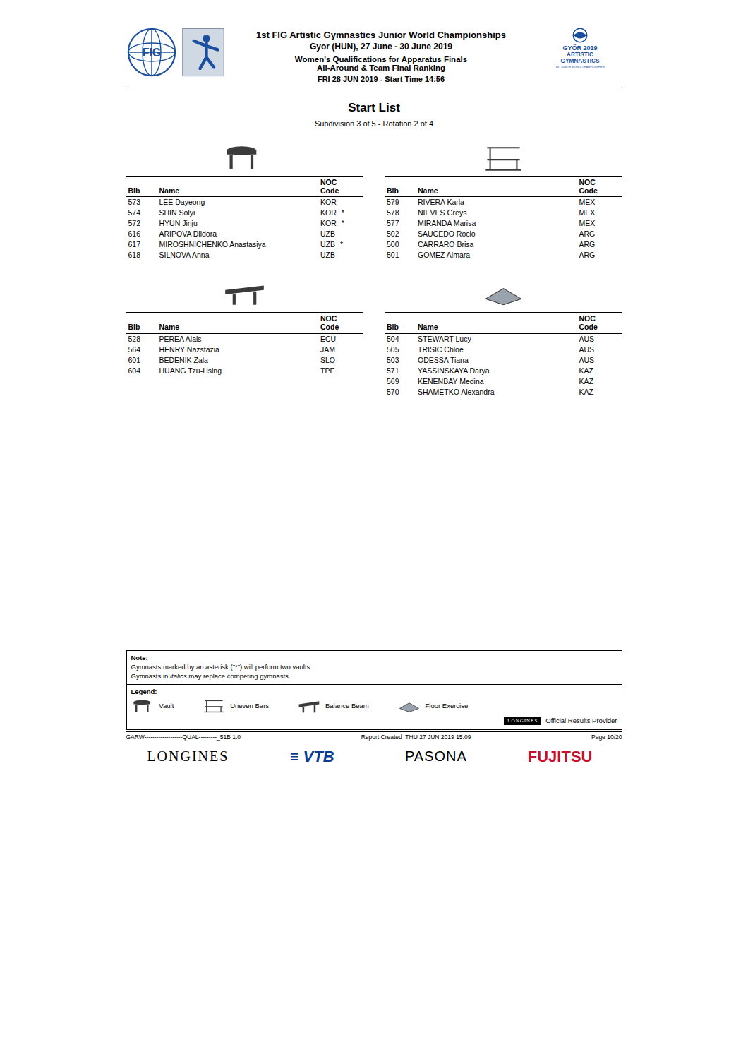FIG
1st FIG Artistic Gymnastics Junior World Championships
Gyor (HUN), 27 June - 30 June 2019
Women's Qualifications for Apparatus Finals
All-Around & Team Final Ranking
FRI 28 JUN 2019 - Start Time 14:56
GYŐR 2019 ARTISTIC GYMNASTICS 1ST JUNIOR WORLD CHAMPIONSHIPS
Start List
Subdivision 3 of 5 - Rotation 2 of 4
| Bib | Name | NOC Code |
| --- | --- | --- |
| 573 | LEE Dayeong | KOR |
| 574 | SHIN Solyi | KOR * |
| 572 | HYUN Jinju | KOR * |
| 616 | ARIPOVA Dildora | UZB |
| 617 | MIROSHNICHENKO Anastasiya | UZB * |
| 618 | SILNOVA Anna | UZB |
| Bib | Name | NOC Code |
| --- | --- | --- |
| 579 | RIVERA Karla | MEX |
| 578 | NIEVES Greys | MEX |
| 577 | MIRANDA Marisa | MEX |
| 502 | SAUCEDO Rocio | ARG |
| 500 | CARRARO Brisa | ARG |
| 501 | GOMEZ Aimara | ARG |
| Bib | Name | NOC Code |
| --- | --- | --- |
| 528 | PEREA Alais | ECU |
| 564 | HENRY Nazstazia | JAM |
| 601 | BEDENIK Zala | SLO |
| 604 | HUANG Tzu-Hsing | TPE |
| Bib | Name | NOC Code |
| --- | --- | --- |
| 504 | STEWART Lucy | AUS |
| 505 | TRISIC Chloe | AUS |
| 503 | ODESSA Tiana | AUS |
| 571 | YASSINSKAYA Darya | KAZ |
| 569 | KENENBAY Medina | KAZ |
| 570 | SHAMETKO Alexandra | KAZ |
Note:
Gymnasts marked by an asterisk ("*") will perform two vaults.
Gymnasts in italics may replace competing gymnasts.
Legend:
Vault
Uneven Bars
Balance Beam
Floor Exercise
LONGINES Official Results Provider
GARW-------------------QUAL---------_51B 1.0 Report Created THU 27 JUN 2019 15:09 Page 10/20
LONGINES
≡ VTB
PASONA
FUJITSU